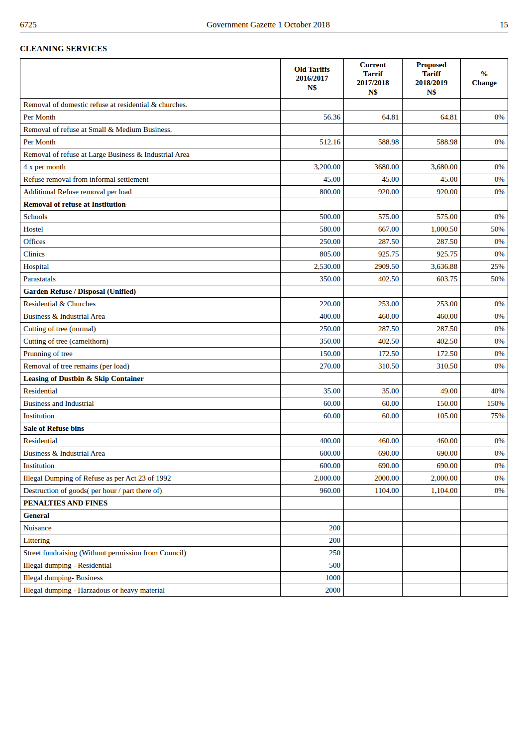6725 Government Gazette 1 October 2018 15
CLEANING SERVICES
| | Old Tariffs 2016/2017 N$ | Current Tarrif 2017/2018 N$ | Proposed Tariff 2018/2019 N$ | % Change |
| --- | --- | --- | --- | --- |
| Removal of domestic refuse at residential & churches. | | | | |
| Per Month | 56.36 | 64.81 | 64.81 | 0% |
| Removal of refuse at Small & Medium Business. | | | | |
| Per Month | 512.16 | 588.98 | 588.98 | 0% |
| Removal of refuse at Large Business & Industrial Area | | | | |
| 4 x per month | 3,200.00 | 3680.00 | 3,680.00 | 0% |
| Refuse removal from informal settlement | 45.00 | 45.00 | 45.00 | 0% |
| Additional Refuse removal per load | 800.00 | 920.00 | 920.00 | 0% |
| Removal of refuse at Institution | | | | |
| Schools | 500.00 | 575.00 | 575.00 | 0% |
| Hostel | 580.00 | 667.00 | 1,000.50 | 50% |
| Offices | 250.00 | 287.50 | 287.50 | 0% |
| Clinics | 805.00 | 925.75 | 925.75 | 0% |
| Hospital | 2,530.00 | 2909.50 | 3,636.88 | 25% |
| Parastatals | 350.00 | 402.50 | 603.75 | 50% |
| Garden Refuse / Disposal (Unified) | | | | |
| Residential & Churches | 220.00 | 253.00 | 253.00 | 0% |
| Business & Industrial Area | 400.00 | 460.00 | 460.00 | 0% |
| Cutting of tree (normal) | 250.00 | 287.50 | 287.50 | 0% |
| Cutting of tree (camelthorn) | 350.00 | 402.50 | 402.50 | 0% |
| Prunning of tree | 150.00 | 172.50 | 172.50 | 0% |
| Removal of tree remains (per load) | 270.00 | 310.50 | 310.50 | 0% |
| Leasing of Dustbin & Skip Container | | | | |
| Residential | 35.00 | 35.00 | 49.00 | 40% |
| Business and Industrial | 60.00 | 60.00 | 150.00 | 150% |
| Institution | 60.00 | 60.00 | 105.00 | 75% |
| Sale of Refuse bins | | | | |
| Residential | 400.00 | 460.00 | 460.00 | 0% |
| Business & Industrial Area | 600.00 | 690.00 | 690.00 | 0% |
| Institution | 600.00 | 690.00 | 690.00 | 0% |
| Illegal Dumping of Refuse as per Act 23 of 1992 | 2,000.00 | 2000.00 | 2,000.00 | 0% |
| Destruction of goods( per hour / part there of) | 960.00 | 1104.00 | 1,104.00 | 0% |
| PENALTIES AND FINES | | | | |
| General | | | | |
| Nuisance | 200 | | | |
| Littering | 200 | | | |
| Street fundraising (Without permission from Council) | 250 | | | |
| Illegal dumping - Residential | 500 | | | |
| Illegal dumping- Business | 1000 | | | |
| Illegal dumping - Harzadous or heavy material | 2000 | | | |